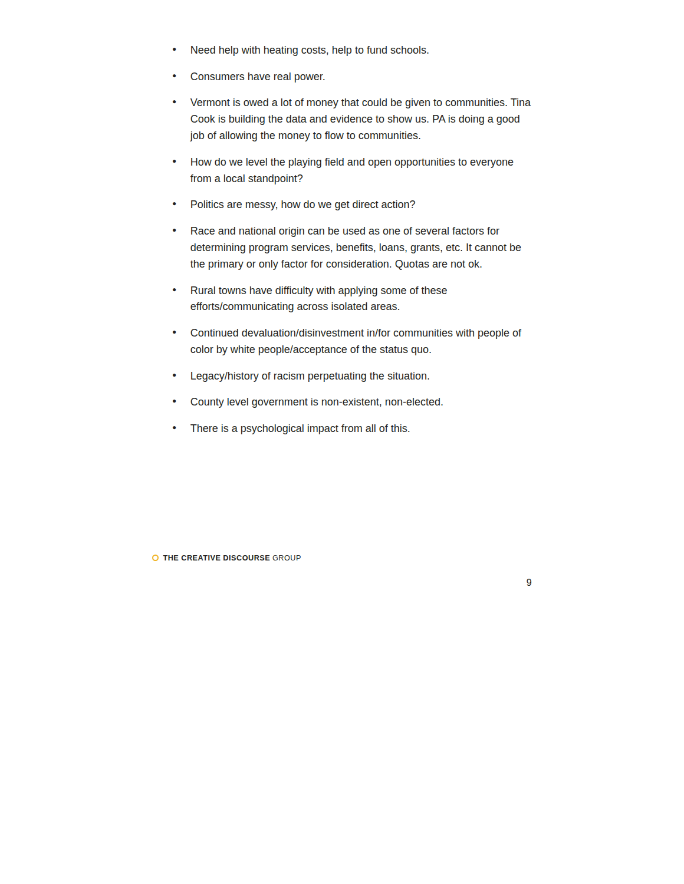Need help with heating costs, help to fund schools.
Consumers have real power.
Vermont is owed a lot of money that could be given to communities. Tina Cook is building the data and evidence to show us. PA is doing a good job of allowing the money to flow to communities.
How do we level the playing field and open opportunities to everyone from a local standpoint?
Politics are messy, how do we get direct action?
Race and national origin can be used as one of several factors for determining program services, benefits, loans, grants, etc. It cannot be the primary or only factor for consideration. Quotas are not ok.
Rural towns have difficulty with applying some of these efforts/communicating across isolated areas.
Continued devaluation/disinvestment in/for communities with people of color by white people/acceptance of the status quo.
Legacy/history of racism perpetuating the situation.
County level government is non-existent, non-elected.
There is a psychological impact from all of this.
THE CREATIVE DISCOURSE GROUP
9